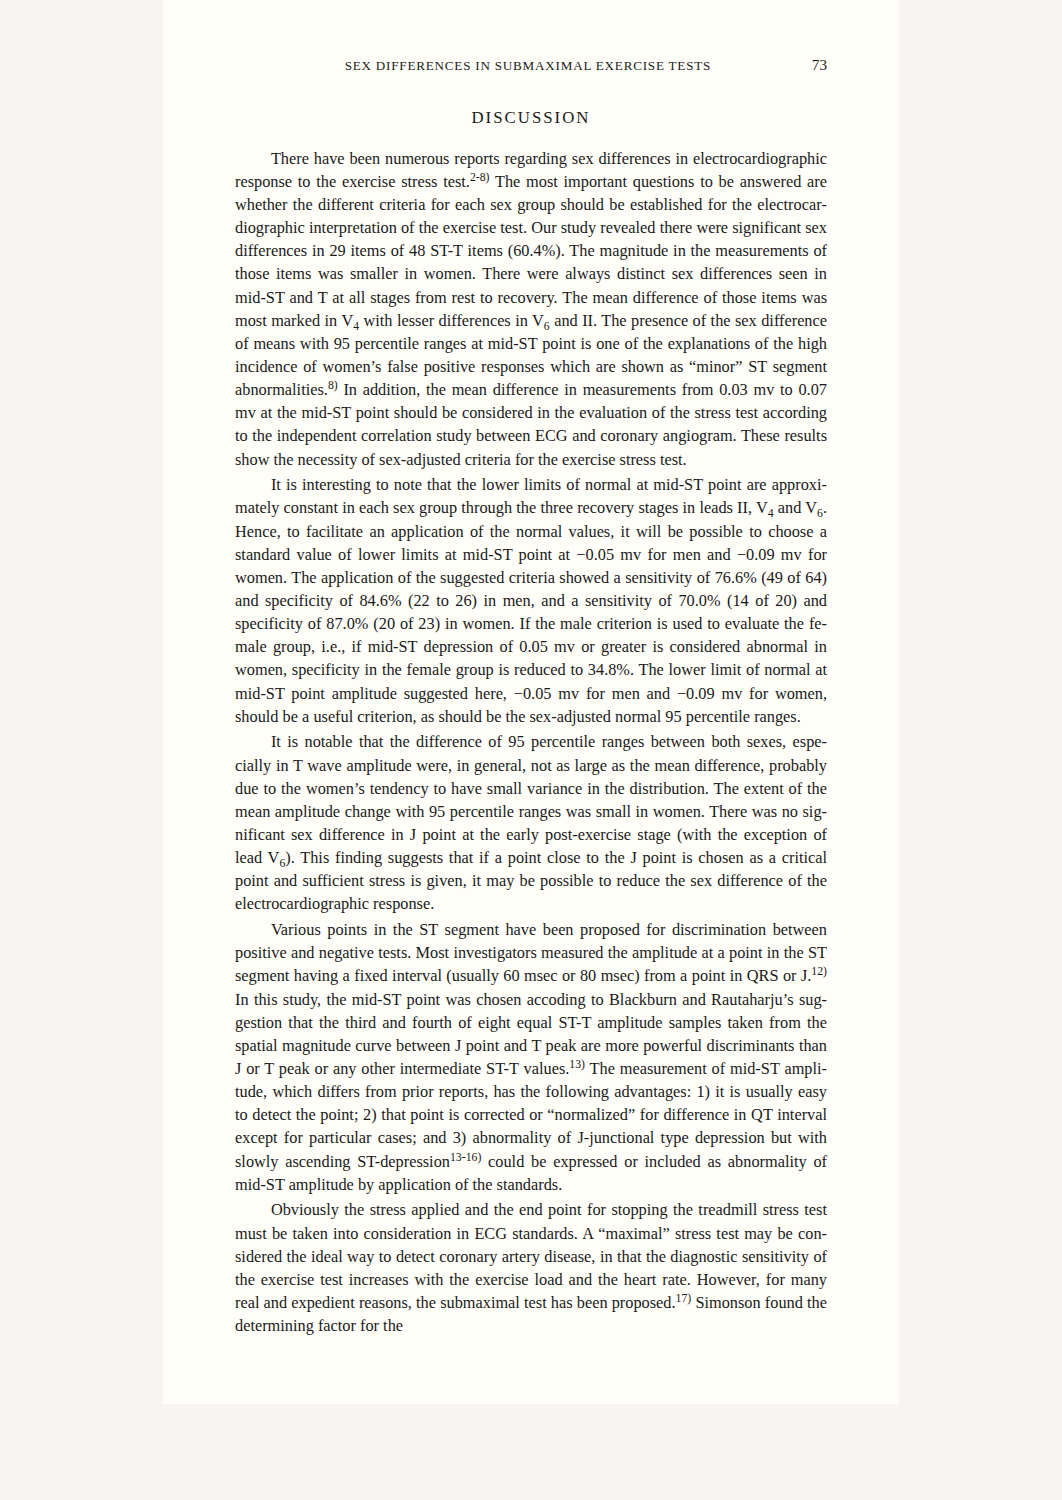Sex Differences in Submaximal Exercise Tests 73
Discussion
There have been numerous reports regarding sex differences in electrocardiographic response to the exercise stress test.2‑8) The most important questions to be answered are whether the different criteria for each sex group should be established for the electrocardiographic interpretation of the exercise test. Our study revealed there were significant sex differences in 29 items of 48 ST-T items (60.4%). The magnitude in the measurements of those items was smaller in women. There were always distinct sex differences seen in mid-ST and T at all stages from rest to recovery. The mean difference of those items was most marked in V4 with lesser differences in V6 and II. The presence of the sex difference of means with 95 percentile ranges at mid-ST point is one of the explanations of the high incidence of women’s false positive responses which are shown as “minor” ST segment abnormalities.8) In addition, the mean difference in measurements from 0.03 mv to 0.07 mv at the mid-ST point should be considered in the evaluation of the stress test according to the independent correlation study between ECG and coronary angiogram. These results show the necessity of sex-adjusted criteria for the exercise stress test.
It is interesting to note that the lower limits of normal at mid-ST point are approximately constant in each sex group through the three recovery stages in leads II, V4 and V6. Hence, to facilitate an application of the normal values, it will be possible to choose a standard value of lower limits at mid-ST point at −0.05 mv for men and −0.09 mv for women. The application of the suggested criteria showed a sensitivity of 76.6% (49 of 64) and specificity of 84.6% (22 to 26) in men, and a sensitivity of 70.0% (14 of 20) and specificity of 87.0% (20 of 23) in women. If the male criterion is used to evaluate the female group, i.e., if mid-ST depression of 0.05 mv or greater is considered abnormal in women, specificity in the female group is reduced to 34.8%. The lower limit of normal at mid-ST point amplitude suggested here, −0.05 mv for men and −0.09 mv for women, should be a useful criterion, as should be the sex-adjusted normal 95 percentile ranges.
It is notable that the difference of 95 percentile ranges between both sexes, especially in T wave amplitude were, in general, not as large as the mean difference, probably due to the women’s tendency to have small variance in the distribution. The extent of the mean amplitude change with 95 percentile ranges was small in women. There was no significant sex difference in J point at the early post-exercise stage (with the exception of lead V6). This finding suggests that if a point close to the J point is chosen as a critical point and sufficient stress is given, it may be possible to reduce the sex difference of the electrocardiographic response.
Various points in the ST segment have been proposed for discrimination between positive and negative tests. Most investigators measured the amplitude at a point in the ST segment having a fixed interval (usually 60 msec or 80 msec) from a point in QRS or J.12) In this study, the mid-ST point was chosen accoding to Blackburn and Rautaharju’s suggestion that the third and fourth of eight equal ST-T amplitude samples taken from the spatial magnitude curve between J point and T peak are more powerful discriminants than J or T peak or any other intermediate ST-T values.13) The measurement of mid-ST amplitude, which differs from prior reports, has the following advantages: 1) it is usually easy to detect the point; 2) that point is corrected or “normalized” for difference in QT interval except for particular cases; and 3) abnormality of J-junctional type depression but with slowly ascending ST-depression13‑16) could be expressed or included as abnormality of mid-ST amplitude by application of the standards.
Obviously the stress applied and the end point for stopping the treadmill stress test must be taken into consideration in ECG standards. A “maximal” stress test may be considered the ideal way to detect coronary artery disease, in that the diagnostic sensitivity of the exercise test increases with the exercise load and the heart rate. However, for many real and expedient reasons, the submaximal test has been proposed.17) Simonson found the determining factor for the